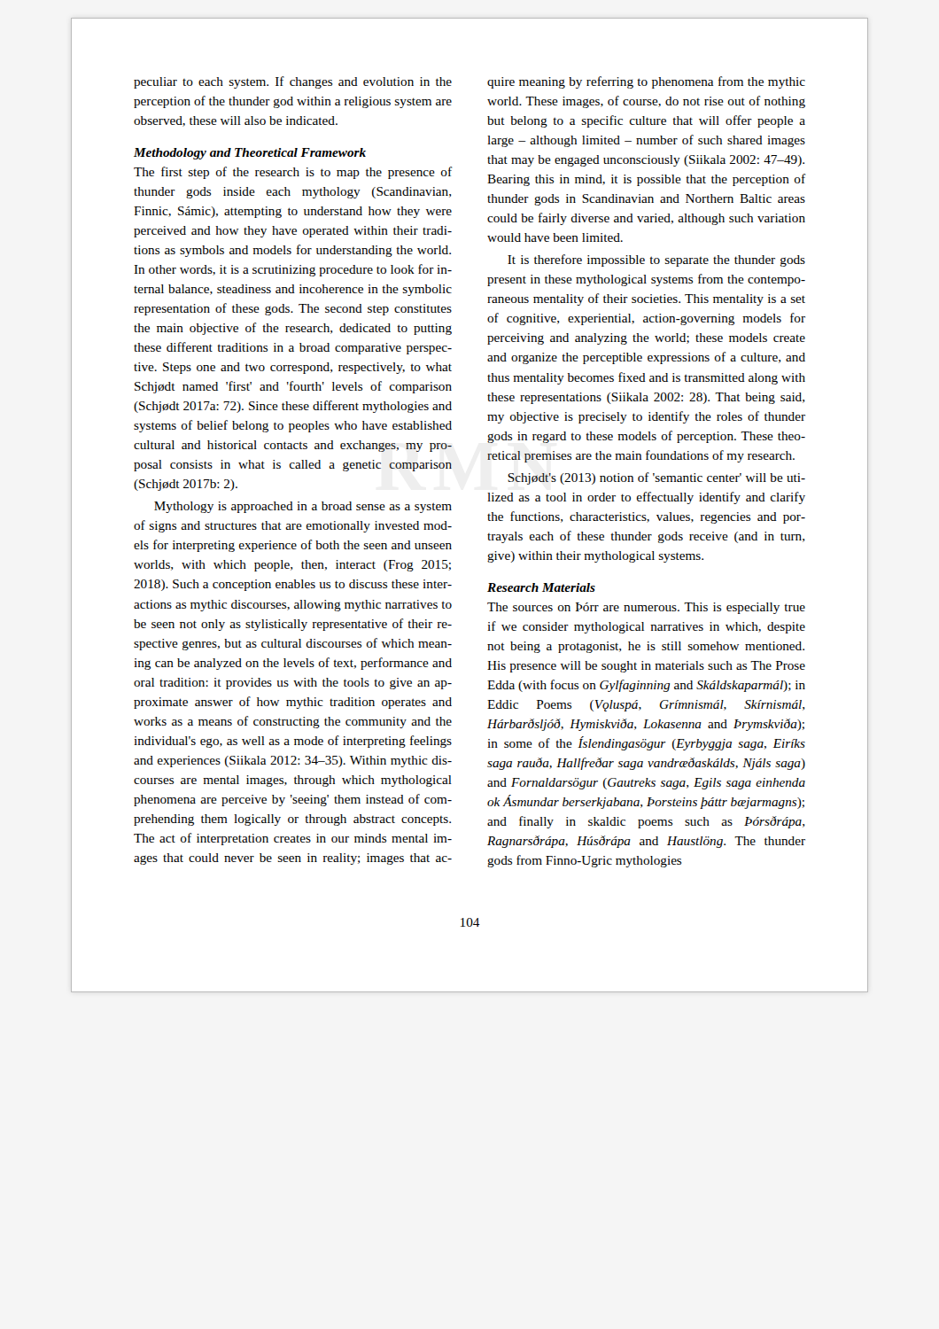RMN
peculiar to each system. If changes and evolution in the perception of the thunder god within a religious system are observed, these will also be indicated.
Methodology and Theoretical Framework
The first step of the research is to map the presence of thunder gods inside each mythology (Scandinavian, Finnic, Sámic), attempting to understand how they were perceived and how they have operated within their traditions as symbols and models for understanding the world. In other words, it is a scrutinizing procedure to look for internal balance, steadiness and incoherence in the symbolic representation of these gods. The second step constitutes the main objective of the research, dedicated to putting these different traditions in a broad comparative perspective. Steps one and two correspond, respectively, to what Schjødt named 'first' and 'fourth' levels of comparison (Schjødt 2017a: 72). Since these different mythologies and systems of belief belong to peoples who have established cultural and historical contacts and exchanges, my proposal consists in what is called a genetic comparison (Schjødt 2017b: 2).
Mythology is approached in a broad sense as a system of signs and structures that are emotionally invested models for interpreting experience of both the seen and unseen worlds, with which people, then, interact (Frog 2015; 2018). Such a conception enables us to discuss these interactions as mythic discourses, allowing mythic narratives to be seen not only as stylistically representative of their respective genres, but as cultural discourses of which meaning can be analyzed on the levels of text, performance and oral tradition: it provides us with the tools to give an approximate answer of how mythic tradition operates and works as a means of constructing the community and the individual's ego, as well as a mode of interpreting feelings and experiences (Siikala 2012: 34–35). Within mythic discourses are mental images, through which mythological phenomena are perceive by 'seeing' them instead of comprehending them logically or through abstract concepts. The act of interpretation creates in our minds mental images that could never be seen in reality; images that acquire meaning by referring to phenomena from the mythic world. These images, of course, do not rise out of nothing but belong to a specific culture that will offer people a large – although limited – number of such shared images that may be engaged unconsciously (Siikala 2002: 47–49). Bearing this in mind, it is possible that the perception of thunder gods in Scandinavian and Northern Baltic areas could be fairly diverse and varied, although such variation would have been limited.
It is therefore impossible to separate the thunder gods present in these mythological systems from the contemporaneous mentality of their societies. This mentality is a set of cognitive, experiential, action-governing models for perceiving and analyzing the world; these models create and organize the perceptible expressions of a culture, and thus mentality becomes fixed and is transmitted along with these representations (Siikala 2002: 28). That being said, my objective is precisely to identify the roles of thunder gods in regard to these models of perception. These theoretical premises are the main foundations of my research.
Schjødt's (2013) notion of 'semantic center' will be utilized as a tool in order to effectually identify and clarify the functions, characteristics, values, regencies and portrayals each of these thunder gods receive (and in turn, give) within their mythological systems.
Research Materials
The sources on Þórr are numerous. This is especially true if we consider mythological narratives in which, despite not being a protagonist, he is still somehow mentioned. His presence will be sought in materials such as The Prose Edda (with focus on Gylfaginning and Skáldskaparmál); in Eddic Poems (Vǫluspá, Grímnismál, Skírnismál, Hárbarðsljóð, Hymiskviða, Lokasenna and Þrymskviða); in some of the Íslendingasögur (Eyrbyggja saga, Eiríks saga rauða, Hallfreðar saga vandræðaskálds, Njáls saga) and Fornaldarsögur (Gautreks saga, Egils saga einhenda ok Ásmundar berserkjabana, Þorsteins þáttr bæjarmagns); and finally in skaldic poems such as Þórsðrápa, Ragnarsðrápa, Húsðrápa and Haustlöng. The thunder gods from Finno-Ugric mythologies
104